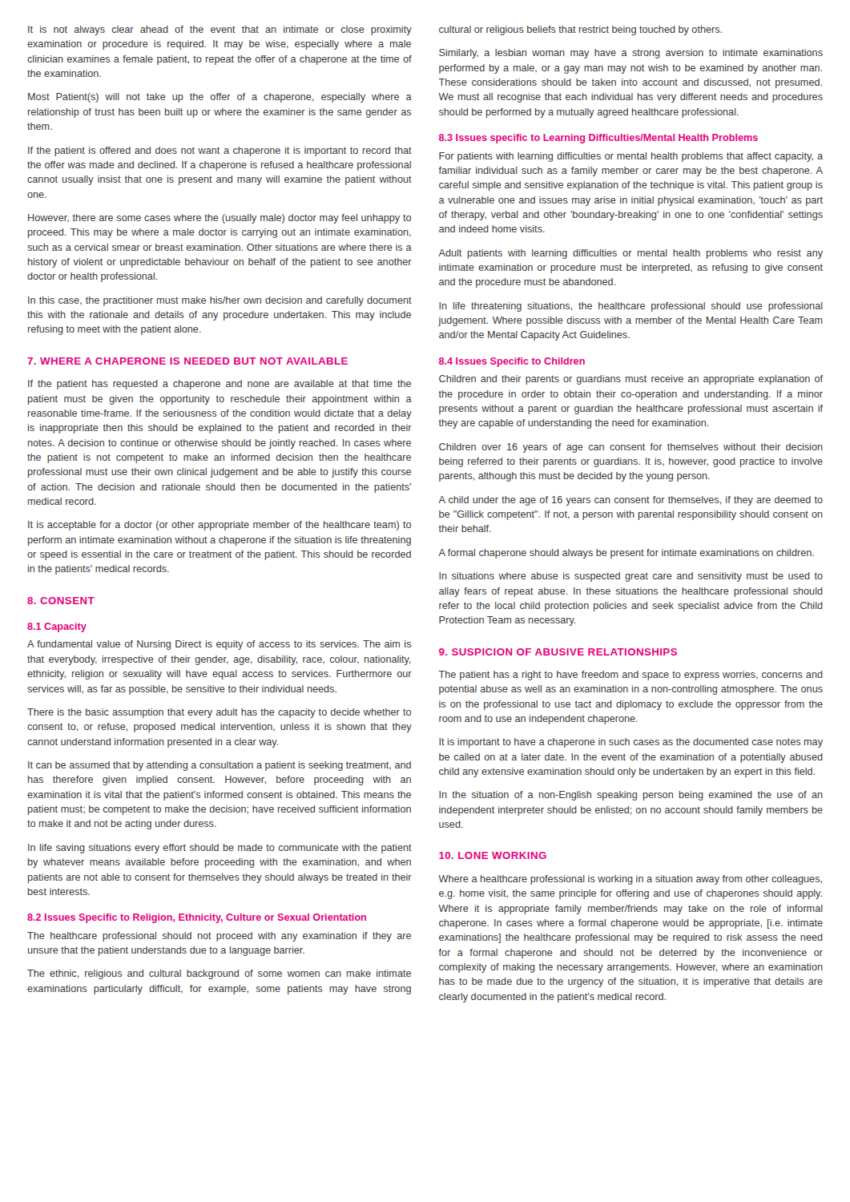It is not always clear ahead of the event that an intimate or close proximity examination or procedure is required. It may be wise, especially where a male clinician examines a female patient, to repeat the offer of a chaperone at the time of the examination.
Most Patient(s) will not take up the offer of a chaperone, especially where a relationship of trust has been built up or where the examiner is the same gender as them.
If the patient is offered and does not want a chaperone it is important to record that the offer was made and declined. If a chaperone is refused a healthcare professional cannot usually insist that one is present and many will examine the patient without one.
However, there are some cases where the (usually male) doctor may feel unhappy to proceed. This may be where a male doctor is carrying out an intimate examination, such as a cervical smear or breast examination. Other situations are where there is a history of violent or unpredictable behaviour on behalf of the patient to see another doctor or health professional.
In this case, the practitioner must make his/her own decision and carefully document this with the rationale and details of any procedure undertaken. This may include refusing to meet with the patient alone.
7. Where a chaperone is needed but not available
If the patient has requested a chaperone and none are available at that time the patient must be given the opportunity to reschedule their appointment within a reasonable time-frame. If the seriousness of the condition would dictate that a delay is inappropriate then this should be explained to the patient and recorded in their notes. A decision to continue or otherwise should be jointly reached. In cases where the patient is not competent to make an informed decision then the healthcare professional must use their own clinical judgement and be able to justify this course of action. The decision and rationale should then be documented in the patients' medical record.
It is acceptable for a doctor (or other appropriate member of the healthcare team) to perform an intimate examination without a chaperone if the situation is life threatening or speed is essential in the care or treatment of the patient. This should be recorded in the patients' medical records.
8. Consent
8.1 Capacity
A fundamental value of Nursing Direct is equity of access to its services. The aim is that everybody, irrespective of their gender, age, disability, race, colour, nationality, ethnicity, religion or sexuality will have equal access to services. Furthermore our services will, as far as possible, be sensitive to their individual needs.
There is the basic assumption that every adult has the capacity to decide whether to consent to, or refuse, proposed medical intervention, unless it is shown that they cannot understand information presented in a clear way.
It can be assumed that by attending a consultation a patient is seeking treatment, and has therefore given implied consent. However, before proceeding with an examination it is vital that the patient's informed consent is obtained. This means the patient must; be competent to make the decision; have received sufficient information to make it and not be acting under duress.
In life saving situations every effort should be made to communicate with the patient by whatever means available before proceeding with the examination, and when patients are not able to consent for themselves they should always be treated in their best interests.
8.2 Issues Specific to Religion, Ethnicity, Culture or Sexual Orientation
The healthcare professional should not proceed with any examination if they are unsure that the patient understands due to a language barrier.
The ethnic, religious and cultural background of some women can make intimate examinations particularly difficult, for example, some patients may have strong cultural or religious beliefs that restrict being touched by others.
Similarly, a lesbian woman may have a strong aversion to intimate examinations performed by a male, or a gay man may not wish to be examined by another man. These considerations should be taken into account and discussed, not presumed. We must all recognise that each individual has very different needs and procedures should be performed by a mutually agreed healthcare professional.
8.3 Issues specific to Learning Difficulties/Mental Health Problems
For patients with learning difficulties or mental health problems that affect capacity, a familiar individual such as a family member or carer may be the best chaperone. A careful simple and sensitive explanation of the technique is vital. This patient group is a vulnerable one and issues may arise in initial physical examination, 'touch' as part of therapy, verbal and other 'boundary-breaking' in one to one 'confidential' settings and indeed home visits.
Adult patients with learning difficulties or mental health problems who resist any intimate examination or procedure must be interpreted, as refusing to give consent and the procedure must be abandoned.
In life threatening situations, the healthcare professional should use professional judgement. Where possible discuss with a member of the Mental Health Care Team and/or the Mental Capacity Act Guidelines.
8.4 Issues Specific to Children
Children and their parents or guardians must receive an appropriate explanation of the procedure in order to obtain their co-operation and understanding. If a minor presents without a parent or guardian the healthcare professional must ascertain if they are capable of understanding the need for examination.
Children over 16 years of age can consent for themselves without their decision being referred to their parents or guardians. It is, however, good practice to involve parents, although this must be decided by the young person.
A child under the age of 16 years can consent for themselves, if they are deemed to be "Gillick competent". If not, a person with parental responsibility should consent on their behalf.
A formal chaperone should always be present for intimate examinations on children.
In situations where abuse is suspected great care and sensitivity must be used to allay fears of repeat abuse. In these situations the healthcare professional should refer to the local child protection policies and seek specialist advice from the Child Protection Team as necessary.
9. Suspicion of abusive relationships
The patient has a right to have freedom and space to express worries, concerns and potential abuse as well as an examination in a non-controlling atmosphere. The onus is on the professional to use tact and diplomacy to exclude the oppressor from the room and to use an independent chaperone.
It is important to have a chaperone in such cases as the documented case notes may be called on at a later date. In the event of the examination of a potentially abused child any extensive examination should only be undertaken by an expert in this field.
In the situation of a non-English speaking person being examined the use of an independent interpreter should be enlisted; on no account should family members be used.
10. Lone working
Where a healthcare professional is working in a situation away from other colleagues, e.g. home visit, the same principle for offering and use of chaperones should apply. Where it is appropriate family member/friends may take on the role of informal chaperone. In cases where a formal chaperone would be appropriate, [i.e. intimate examinations] the healthcare professional may be required to risk assess the need for a formal chaperone and should not be deterred by the inconvenience or complexity of making the necessary arrangements. However, where an examination has to be made due to the urgency of the situation, it is imperative that details are clearly documented in the patient's medical record.